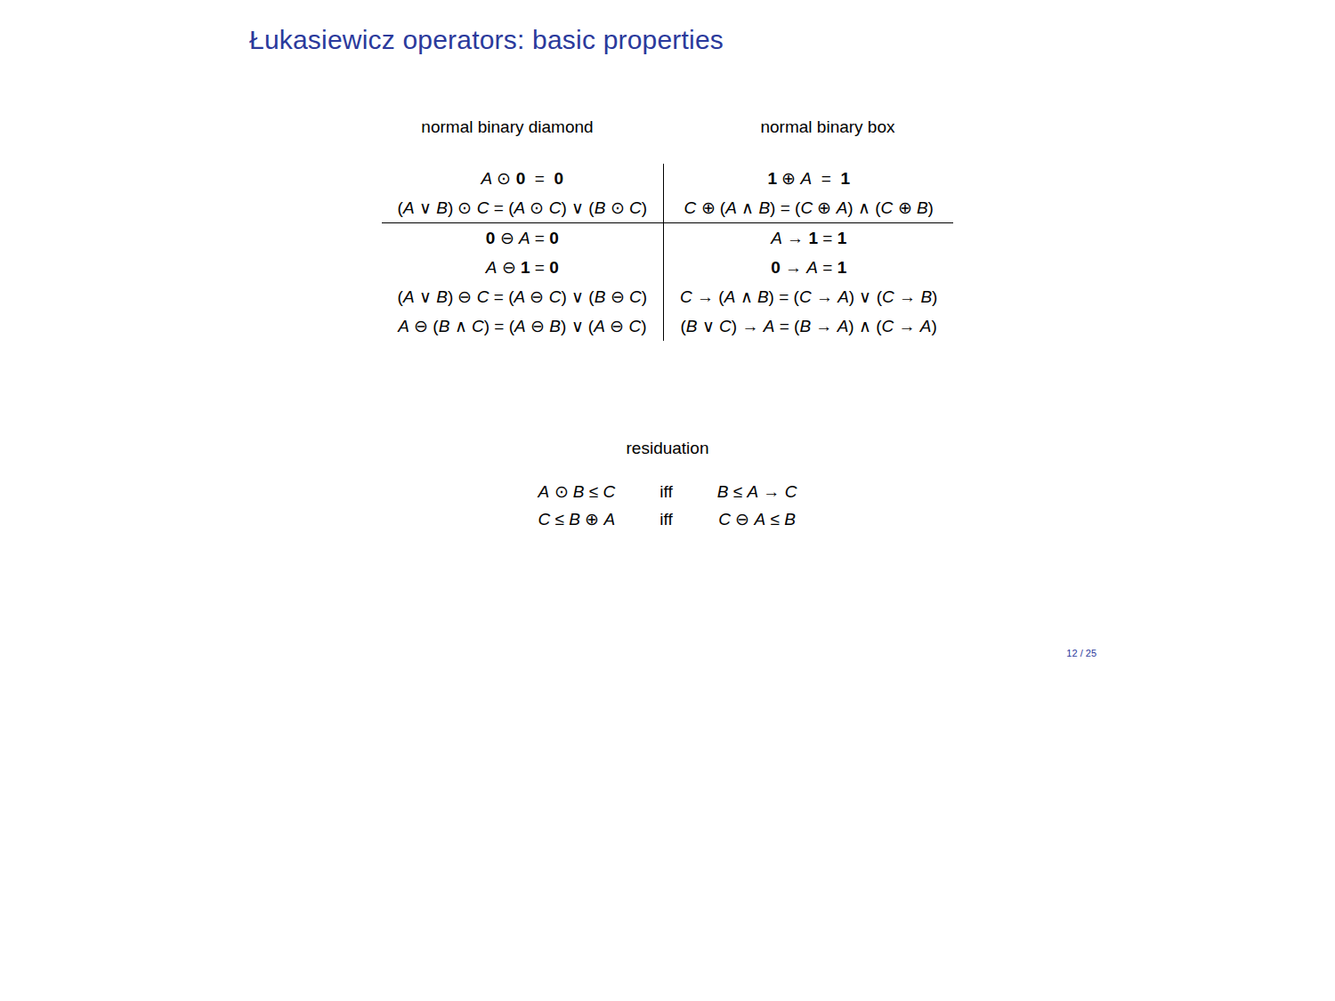Łukasiewicz operators: basic properties
normal binary diamond
normal binary box
| A ⊙ 0 = 0 | 1 ⊕ A = 1 |
| ( A ∨ B ) ⊙ C = ( A ⊙ C ) ∨ ( B ⊙ C ) | C ⊕ ( A ∧ B ) = ( C ⊕ A ) ∧ ( C ⊕ B ) |
| 0 ⊖ A = 0 | A → 1 = 1 |
| A ⊖ 1 = 0 | 0 → A = 1 |
| ( A ∨ B ) ⊖ C = ( A ⊖ C ) ∨ ( B ⊖ C ) | C → ( A ∧ B ) = ( C → A ) ∨ ( C → B ) |
| A ⊖ ( B ∧ C ) = ( A ⊖ B ) ∨ ( A ⊖ C ) | ( B ∨ C ) → A = ( B → A ) ∧ ( C → A ) |
residuation
| A ⊙ B ≤ C | iff | B ≤ A → C |
| C ≤ B ⊕ A | iff | C ⊖ A ≤ B |
12 / 25